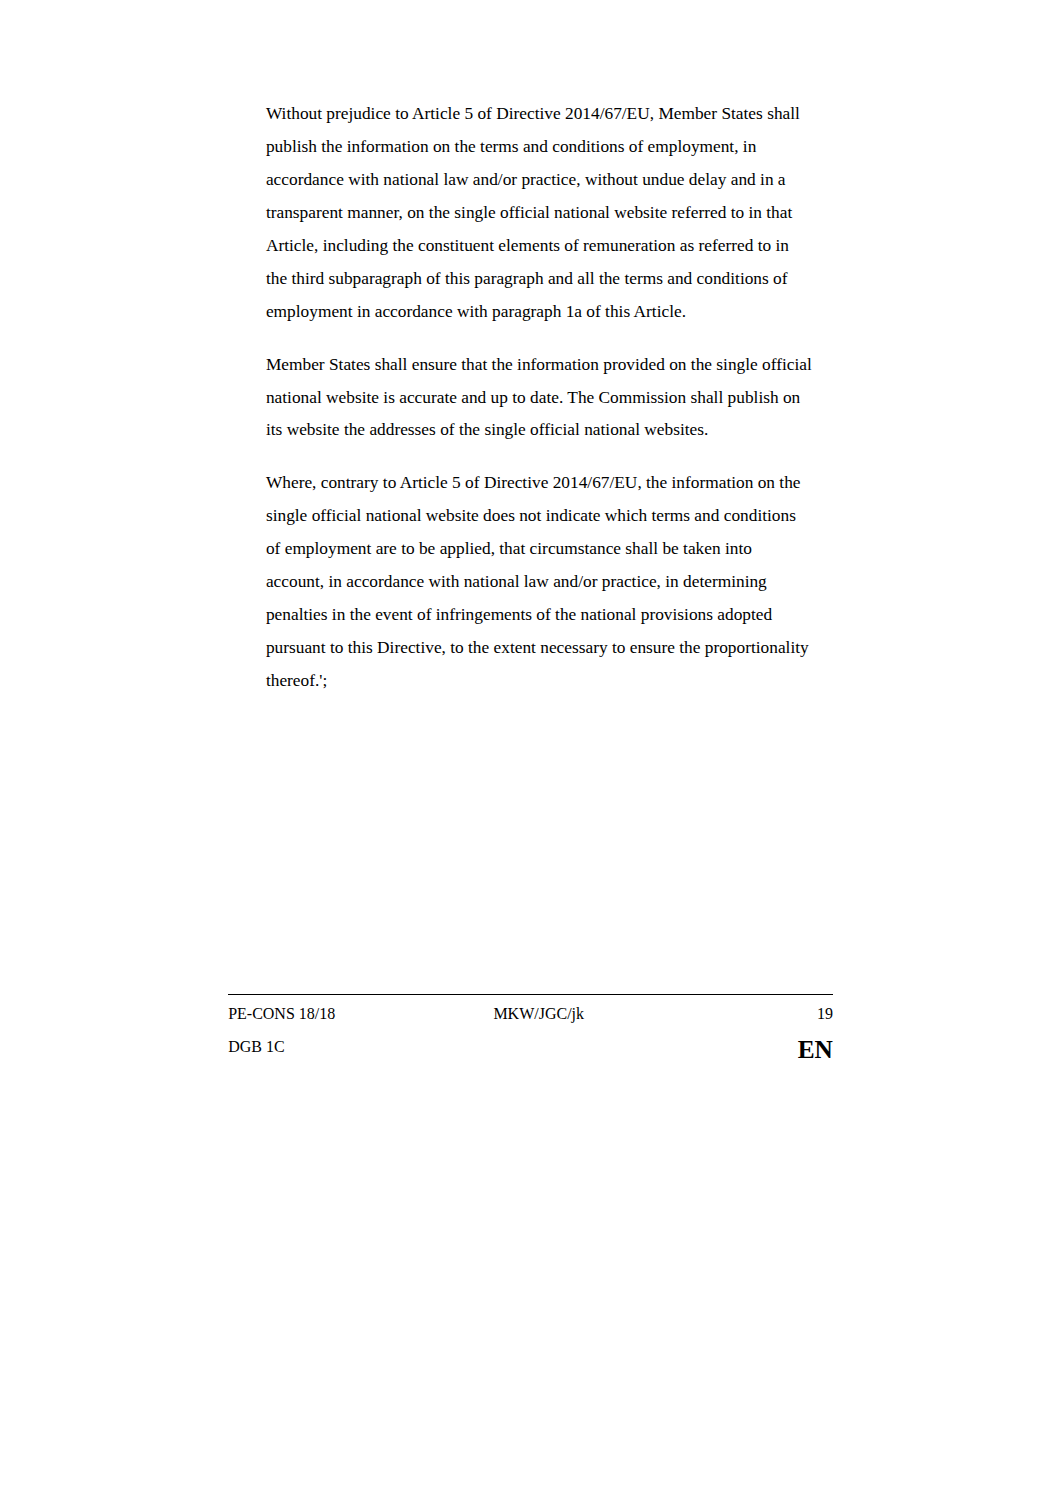Without prejudice to Article 5 of Directive 2014/67/EU, Member States shall publish the information on the terms and conditions of employment, in accordance with national law and/or practice, without undue delay and in a transparent manner, on the single official national website referred to in that Article, including the constituent elements of remuneration as referred to in the third subparagraph of this paragraph and all the terms and conditions of employment in accordance with paragraph 1a of this Article.
Member States shall ensure that the information provided on the single official national website is accurate and up to date. The Commission shall publish on its website the addresses of the single official national websites.
Where, contrary to Article 5 of Directive 2014/67/EU, the information on the single official national website does not indicate which terms and conditions of employment are to be applied, that circumstance shall be taken into account, in accordance with national law and/or practice, in determining penalties in the event of infringements of the national provisions adopted pursuant to this Directive, to the extent necessary to ensure the proportionality thereof.';
PE-CONS 18/18
MKW/JGC/jk
19
DGB 1C
EN